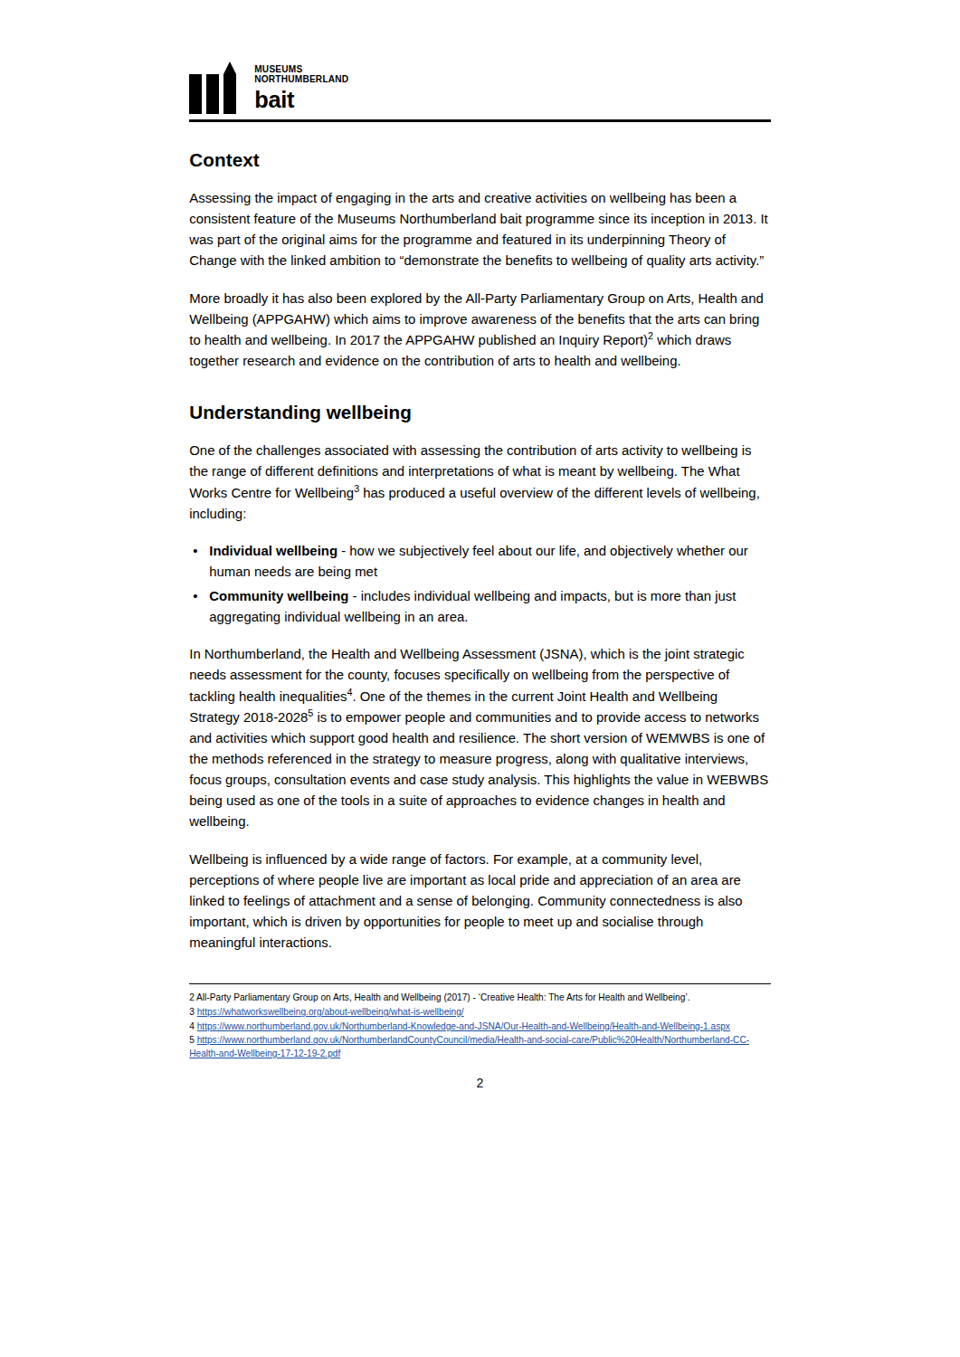Museums
Northumberland bait
Context
Assessing the impact of engaging in the arts and creative activities on wellbeing has been a consistent feature of the Museums Northumberland bait programme since its inception in 2013. It was part of the original aims for the programme and featured in its underpinning Theory of Change with the linked ambition to “demonstrate the benefits to wellbeing of quality arts activity.”
More broadly it has also been explored by the All-Party Parliamentary Group on Arts, Health and Wellbeing (APPGAHW) which aims to improve awareness of the benefits that the arts can bring to health and wellbeing. In 2017 the APPGAHW published an Inquiry Report)2 which draws together research and evidence on the contribution of arts to health and wellbeing.
Understanding wellbeing
One of the challenges associated with assessing the contribution of arts activity to wellbeing is the range of different definitions and interpretations of what is meant by wellbeing. The What Works Centre for Wellbeing3 has produced a useful overview of the different levels of wellbeing, including:
Individual wellbeing - how we subjectively feel about our life, and objectively whether our human needs are being met
Community wellbeing - includes individual wellbeing and impacts, but is more than just aggregating individual wellbeing in an area.
In Northumberland, the Health and Wellbeing Assessment (JSNA), which is the joint strategic needs assessment for the county, focuses specifically on wellbeing from the perspective of tackling health inequalities4. One of the themes in the current Joint Health and Wellbeing Strategy 2018-20285 is to empower people and communities and to provide access to networks and activities which support good health and resilience. The short version of WEMWBS is one of the methods referenced in the strategy to measure progress, along with qualitative interviews, focus groups, consultation events and case study analysis. This highlights the value in WEBWBS being used as one of the tools in a suite of approaches to evidence changes in health and wellbeing.
Wellbeing is influenced by a wide range of factors. For example, at a community level, perceptions of where people live are important as local pride and appreciation of an area are linked to feelings of attachment and a sense of belonging. Community connectedness is also important, which is driven by opportunities for people to meet up and socialise through meaningful interactions.
2 All-Party Parliamentary Group on Arts, Health and Wellbeing (2017) - ‘Creative Health: The Arts for Health and Wellbeing’.
3 https://whatworkswellbeing.org/about-wellbeing/what-is-wellbeing/
4 https://www.northumberland.gov.uk/Northumberland-Knowledge-and-JSNA/Our-Health-and-Wellbeing/Health-and-Wellbeing-1.aspx
5 https://www.northumberland.gov.uk/NorthumberlandCountyCouncil/media/Health-and-social-care/Public%20Health/Northumberland-CC-Health-and-Wellbeing-17-12-19-2.pdf
2